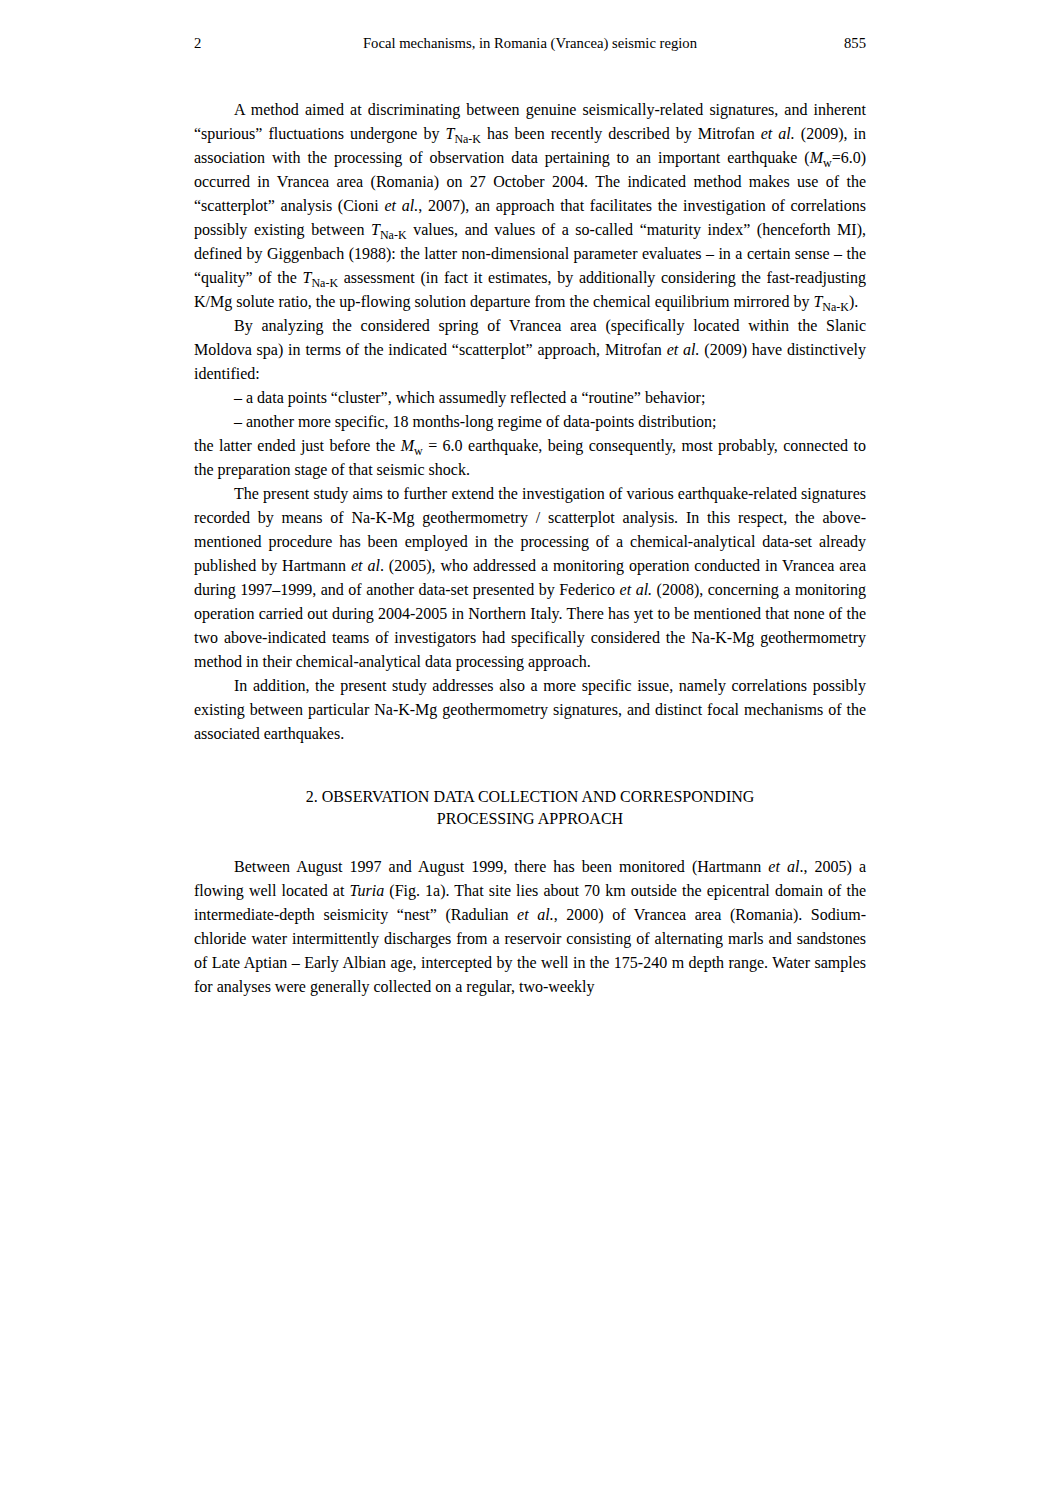2 Focal mechanisms, in Romania (Vrancea) seismic region 855
A method aimed at discriminating between genuine seismically-related signatures, and inherent “spurious” fluctuations undergone by TNa-K has been recently described by Mitrofan et al. (2009), in association with the processing of observation data pertaining to an important earthquake (Mw=6.0) occurred in Vrancea area (Romania) on 27 October 2004. The indicated method makes use of the “scatterplot” analysis (Cioni et al., 2007), an approach that facilitates the investigation of correlations possibly existing between TNa-K values, and values of a so-called “maturity index” (henceforth MI), defined by Giggenbach (1988): the latter non-dimensional parameter evaluates – in a certain sense – the “quality” of the TNa-K assessment (in fact it estimates, by additionally considering the fast-readjusting K/Mg solute ratio, the up-flowing solution departure from the chemical equilibrium mirrored by TNa-K).
By analyzing the considered spring of Vrancea area (specifically located within the Slanic Moldova spa) in terms of the indicated “scatterplot” approach, Mitrofan et al. (2009) have distinctively identified:
a data points “cluster”, which assumedly reflected a “routine” behavior;
another more specific, 18 months-long regime of data-points distribution;
the latter ended just before the Mw = 6.0 earthquake, being consequently, most probably, connected to the preparation stage of that seismic shock.
The present study aims to further extend the investigation of various earthquake-related signatures recorded by means of Na-K-Mg geothermometry / scatterplot analysis. In this respect, the above-mentioned procedure has been employed in the processing of a chemical-analytical data-set already published by Hartmann et al. (2005), who addressed a monitoring operation conducted in Vrancea area during 1997–1999, and of another data-set presented by Federico et al. (2008), concerning a monitoring operation carried out during 2004-2005 in Northern Italy. There has yet to be mentioned that none of the two above-indicated teams of investigators had specifically considered the Na-K-Mg geothermometry method in their chemical-analytical data processing approach.
In addition, the present study addresses also a more specific issue, namely correlations possibly existing between particular Na-K-Mg geothermometry signatures, and distinct focal mechanisms of the associated earthquakes.
2. Observation data collection and corresponding
processing approach
Between August 1997 and August 1999, there has been monitored (Hartmann et al., 2005) a flowing well located at Turia (Fig. 1a). That site lies about 70 km outside the epicentral domain of the intermediate-depth seismicity “nest” (Radulian et al., 2000) of Vrancea area (Romania). Sodium-chloride water intermittently discharges from a reservoir consisting of alternating marls and sandstones of Late Aptian – Early Albian age, intercepted by the well in the 175-240 m depth range. Water samples for analyses were generally collected on a regular, two-weekly